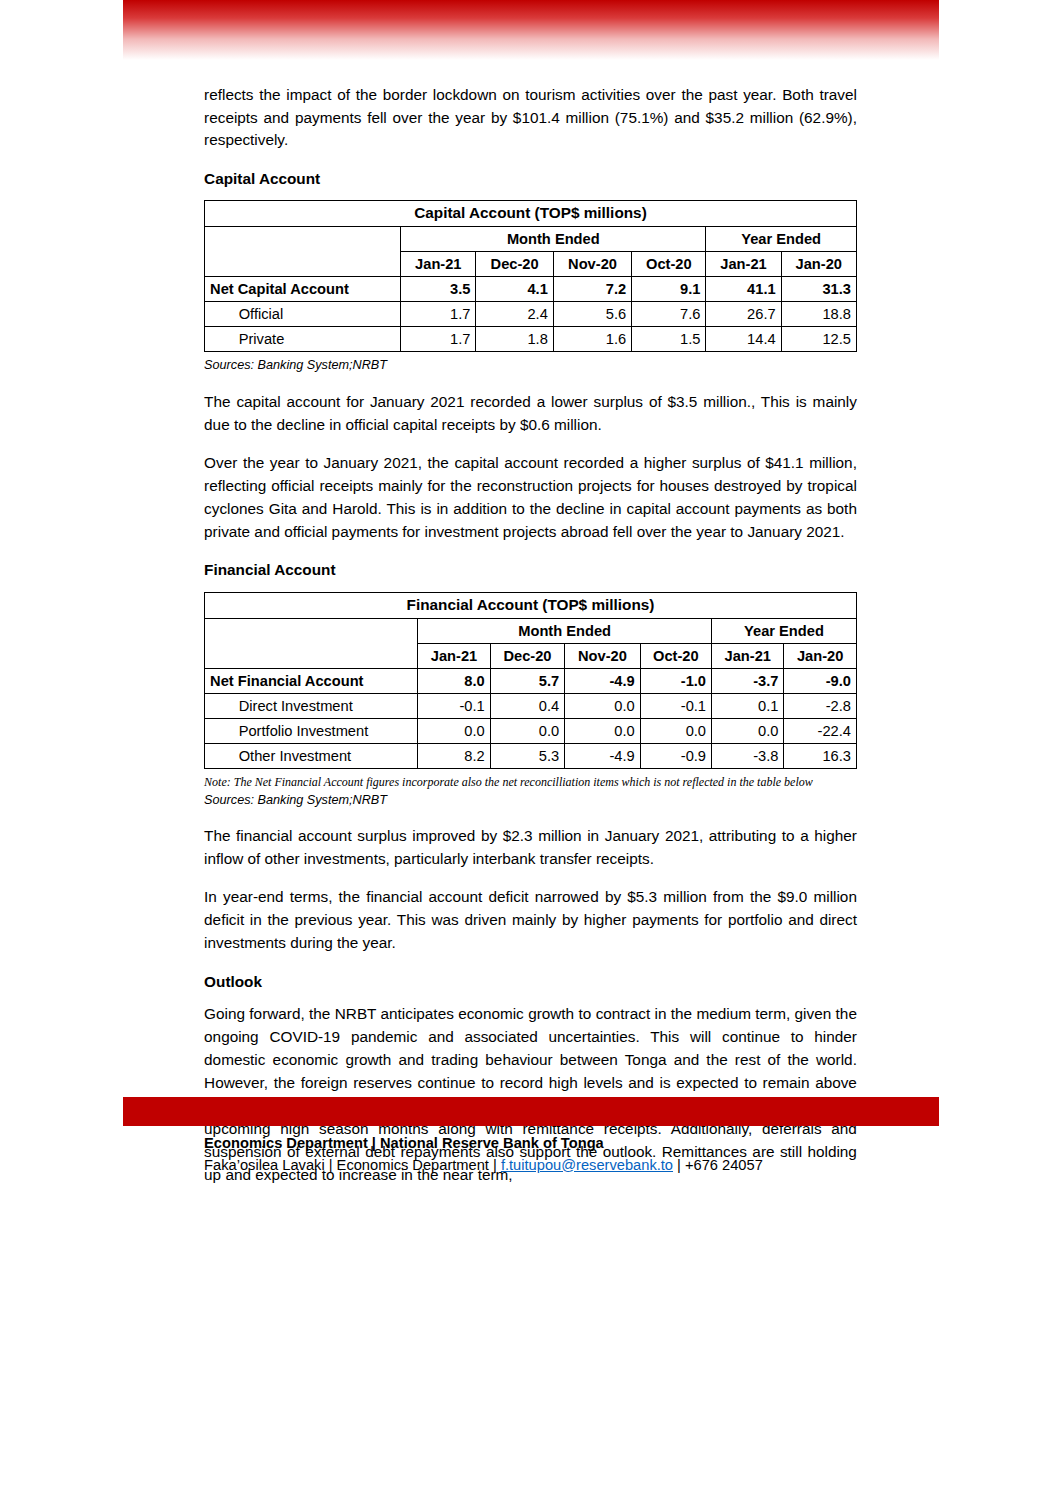reflects the impact of the border lockdown on tourism activities over the past year. Both travel receipts and payments fell over the year by $101.4 million (75.1%) and $35.2 million (62.9%), respectively.
Capital Account
| Capital Account (TOP$ millions) |
| | Month Ended | Year Ended |
| | Jan-21 | Dec-20 | Nov-20 | Oct-20 | Jan-21 | Jan-20 |
| Net Capital Account | 3.5 | 4.1 | 7.2 | 9.1 | 41.1 | 31.3 |
| Official | 1.7 | 2.4 | 5.6 | 7.6 | 26.7 | 18.8 |
| Private | 1.7 | 1.8 | 1.6 | 1.5 | 14.4 | 12.5 |
Sources: Banking System;NRBT
The capital account for January 2021 recorded a lower surplus of $3.5 million., This is mainly due to the decline in official capital receipts by $0.6 million.
Over the year to January 2021, the capital account recorded a higher surplus of $41.1 million, reflecting official receipts mainly for the reconstruction projects for houses destroyed by tropical cyclones Gita and Harold. This is in addition to the decline in capital account payments as both private and official payments for investment projects abroad fell over the year to January 2021.
Financial Account
| Financial Account (TOP$ millions) |
| | Month Ended | Year Ended |
| | Jan-21 | Dec-20 | Nov-20 | Oct-20 | Jan-21 | Jan-20 |
| Net Financial Account | 8.0 | 5.7 | -4.9 | -1.0 | -3.7 | -9.0 |
| Direct Investment | -0.1 | 0.4 | 0.0 | -0.1 | 0.1 | -2.8 |
| Portfolio Investment | 0.0 | 0.0 | 0.0 | 0.0 | 0.0 | -22.4 |
| Other Investment | 8.2 | 5.3 | -4.9 | -0.9 | -3.8 | 16.3 |
Note: The Net Financial Account figures incorporate also the net reconcilliation items which is not reflected in the table below
Sources: Banking System;NRBT
The financial account surplus improved by $2.3 million in January 2021, attributing to a higher inflow of other investments, particularly interbank transfer receipts.
In year-end terms, the financial account deficit narrowed by $5.3 million from the $9.0 million deficit in the previous year. This was driven mainly by higher payments for portfolio and direct investments during the year.
Outlook
Going forward, the NRBT anticipates economic growth to contract in the medium term, given the ongoing COVID-19 pandemic and associated uncertainties. This will continue to hinder domestic economic growth and trading behaviour between Tonga and the rest of the world. However, the foreign reserves continue to record high levels and is expected to remain above the 3 months minimum threshold of import cover. Import payments are expected to pick in the upcoming high season months along with remittance receipts. Additionally, deferrals and suspension of external debt repayments also support the outlook. Remittances are still holding up and expected to increase in the near term,
Economics Department | National Reserve Bank of Tonga
Faka’osilea Lavaki | Economics Department | f.tuitupou@reservebank.to | +676 24057